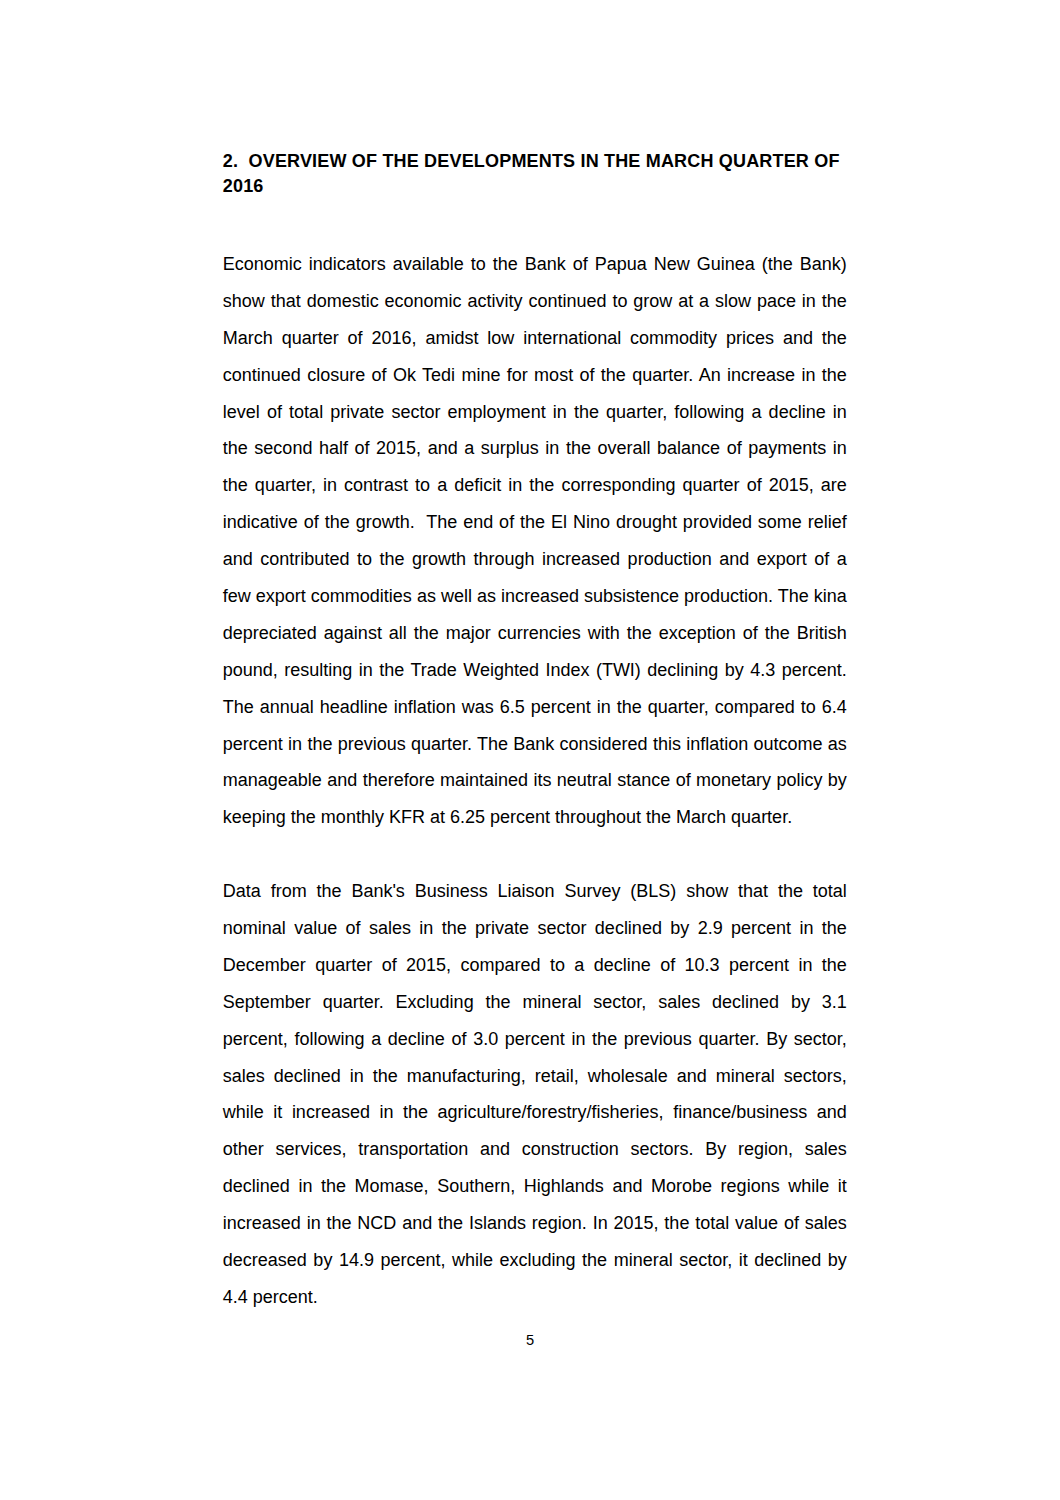2. OVERVIEW OF THE DEVELOPMENTS IN THE MARCH QUARTER OF 2016
Economic indicators available to the Bank of Papua New Guinea (the Bank) show that domestic economic activity continued to grow at a slow pace in the March quarter of 2016, amidst low international commodity prices and the continued closure of Ok Tedi mine for most of the quarter. An increase in the level of total private sector employment in the quarter, following a decline in the second half of 2015, and a surplus in the overall balance of payments in the quarter, in contrast to a deficit in the corresponding quarter of 2015, are indicative of the growth. The end of the El Nino drought provided some relief and contributed to the growth through increased production and export of a few export commodities as well as increased subsistence production. The kina depreciated against all the major currencies with the exception of the British pound, resulting in the Trade Weighted Index (TWI) declining by 4.3 percent. The annual headline inflation was 6.5 percent in the quarter, compared to 6.4 percent in the previous quarter. The Bank considered this inflation outcome as manageable and therefore maintained its neutral stance of monetary policy by keeping the monthly KFR at 6.25 percent throughout the March quarter.
Data from the Bank's Business Liaison Survey (BLS) show that the total nominal value of sales in the private sector declined by 2.9 percent in the December quarter of 2015, compared to a decline of 10.3 percent in the September quarter. Excluding the mineral sector, sales declined by 3.1 percent, following a decline of 3.0 percent in the previous quarter. By sector, sales declined in the manufacturing, retail, wholesale and mineral sectors, while it increased in the agriculture/forestry/fisheries, finance/business and other services, transportation and construction sectors. By region, sales declined in the Momase, Southern, Highlands and Morobe regions while it increased in the NCD and the Islands region. In 2015, the total value of sales decreased by 14.9 percent, while excluding the mineral sector, it declined by 4.4 percent.
5